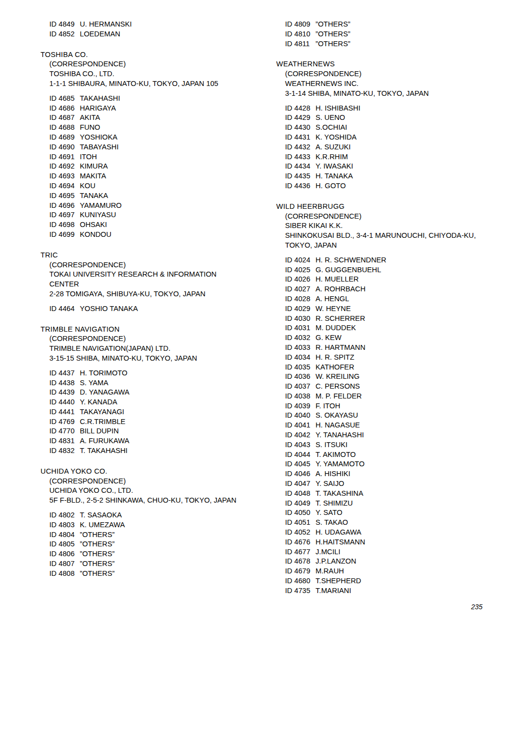ID 4849 U. HERMANSKI
ID 4852 LOEDEMAN
TOSHIBA CO.
(CORRESPONDENCE)
TOSHIBA CO., LTD.
1-1-1 SHIBAURA, MINATO-KU, TOKYO, JAPAN 105
ID 4685 TAKAHASHI
ID 4686 HARIGAYA
ID 4687 AKITA
ID 4688 FUNO
ID 4689 YOSHIOKA
ID 4690 TABAYASHI
ID 4691 ITOH
ID 4692 KIMURA
ID 4693 MAKITA
ID 4694 KOU
ID 4695 TANAKA
ID 4696 YAMAMURO
ID 4697 KUNIYASU
ID 4698 OHSAKI
ID 4699 KONDOU
TRIC
(CORRESPONDENCE)
TOKAI UNIVERSITY RESEARCH & INFORMATION CENTER
2-28 TOMIGAYA, SHIBUYA-KU, TOKYO, JAPAN
ID 4464 YOSHIO TANAKA
TRIMBLE NAVIGATION
(CORRESPONDENCE)
TRIMBLE NAVIGATION(JAPAN) LTD.
3-15-15 SHIBA, MINATO-KU, TOKYO, JAPAN
ID 4437 H. TORIMOTO
ID 4438 S. YAMA
ID 4439 D. YANAGAWA
ID 4440 Y. KANADA
ID 4441 TAKAYANAGI
ID 4769 C.R.TRIMBLE
ID 4770 BILL DUPIN
ID 4831 A. FURUKAWA
ID 4832 T. TAKAHASHI
UCHIDA YOKO CO.
(CORRESPONDENCE)
UCHIDA YOKO CO., LTD.
5F F-BLD., 2-5-2 SHINKAWA, CHUO-KU, TOKYO, JAPAN
ID 4802 T. SASAOKA
ID 4803 K. UMEZAWA
ID 4804”OTHERS”
ID 4805”OTHERS”
ID 4806”OTHERS”
ID 4807”OTHERS”
ID 4808”OTHERS”
ID 4809”OTHERS”
ID 4810”OTHERS”
ID 4811”OTHERS”
WEATHERNEWS
(CORRESPONDENCE)
WEATHERNEWS INC.
3-1-14 SHIBA, MINATO-KU, TOKYO, JAPAN
ID 4428 H. ISHIBASHI
ID 4429 S. UENO
ID 4430 S.OCHIAI
ID 4431 K. YOSHIDA
ID 4432 A. SUZUKI
ID 4433 K.R.RHIM
ID 4434 Y. IWASAKI
ID 4435 H. TANAKA
ID 4436 H. GOTO
WILD HEERBRUGG
(CORRESPONDENCE)
SIBER KIKAI K.K.
SHINKOKUSAI BLD., 3-4-1 MARUNOUCHI, CHIYODA-KU, TOKYO, JAPAN
ID 4024 H. R. SCHWENDNER
ID 4025 G. GUGGENBUEHL
ID 4026 H. MUELLER
ID 4027 A. ROHRBACH
ID 4028 A. HENGL
ID 4029 W. HEYNE
ID 4030 R. SCHERRER
ID 4031 M. DUDDEK
ID 4032 G. KEW
ID 4033 R. HARTMANN
ID 4034 H. R. SPITZ
ID 4035 KATHOFER
ID 4036 W. KREILING
ID 4037 C. PERSONS
ID 4038 M. P. FELDER
ID 4039 F. ITOH
ID 4040 S. OKAYASU
ID 4041 H. NAGASUE
ID 4042 Y. TANAHASHI
ID 4043 S. ITSUKI
ID 4044 T. AKIMOTO
ID 4045 Y. YAMAMOTO
ID 4046 A. HISHIKI
ID 4047 Y. SAIJO
ID 4048 T. TAKASHINA
ID 4049 T. SHIMIZU
ID 4050 Y. SATO
ID 4051 S. TAKAO
ID 4052 H. UDAGAWA
ID 4676 H.HAITSMANN
ID 4677 J.MCILI
ID 4678 J.P.LANZON
ID 4679 M.RAUH
ID 4680 T.SHEPHERD
ID 4735 T.MARIANI
235